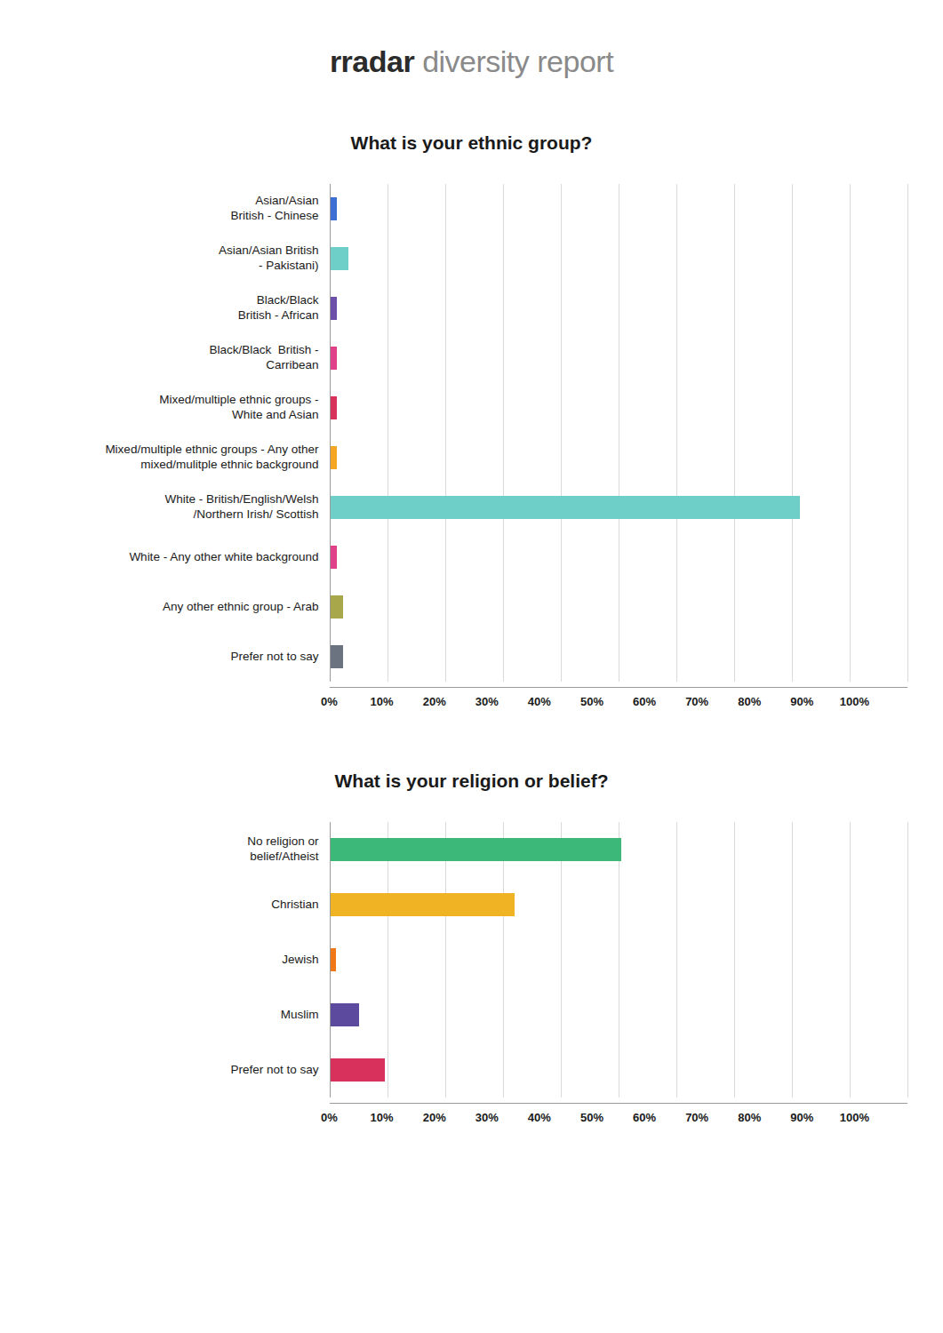rradar diversity report
What is your ethnic group?
Asian/Asian
British - Chinese
Asian/Asian British
- Pakistani)
Black/Black
British - African
Black/Black British -
Carribean
Mixed/multiple ethnic groups -
White and Asian
Mixed/multiple ethnic groups - Any other
mixed/mulitple ethnic background
White - British/English/Welsh
/Northern Irish/ Scottish
White - Any other white background
Any other ethnic group - Arab
Prefer not to say
0% 10% 20% 30% 40% 50% 60% 70% 80% 90% 100%
What is your religion or belief?
No religion or
belief/Atheist
Christian
Jewish
Muslim
Prefer not to say
0% 10% 20% 30% 40% 50% 60% 70% 80% 90% 100%